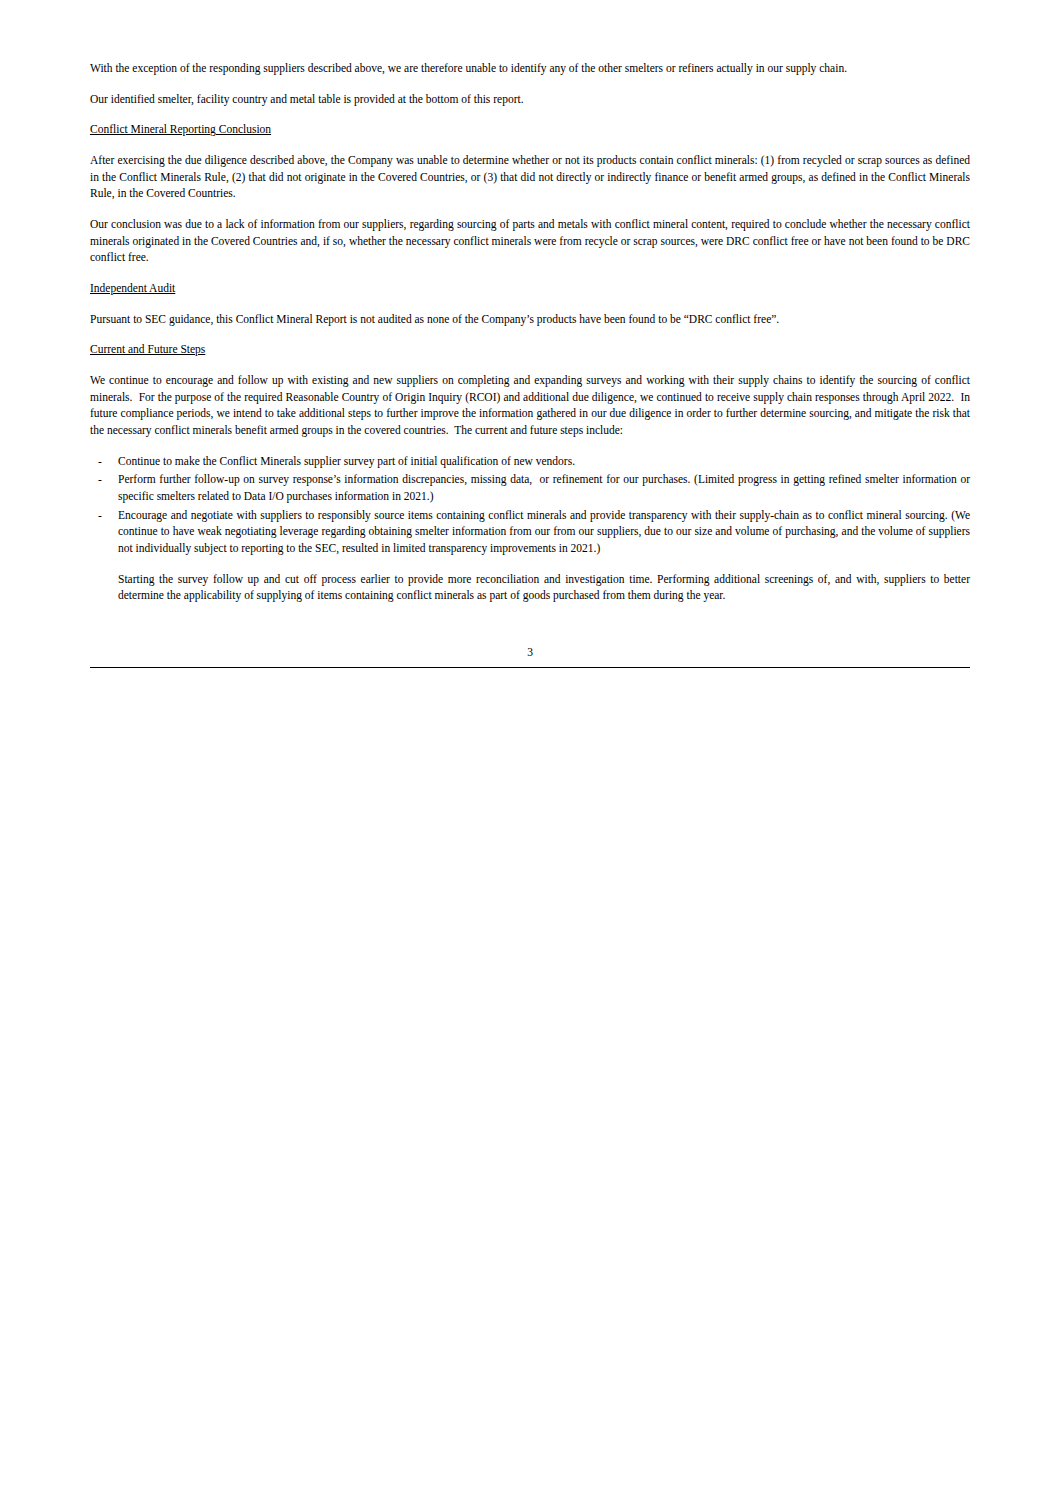With the exception of the responding suppliers described above, we are therefore unable to identify any of the other smelters or refiners actually in our supply chain.
Our identified smelter, facility country and metal table is provided at the bottom of this report.
Conflict Mineral Reporting Conclusion
After exercising the due diligence described above, the Company was unable to determine whether or not its products contain conflict minerals: (1) from recycled or scrap sources as defined in the Conflict Minerals Rule, (2) that did not originate in the Covered Countries, or (3) that did not directly or indirectly finance or benefit armed groups, as defined in the Conflict Minerals Rule, in the Covered Countries.
Our conclusion was due to a lack of information from our suppliers, regarding sourcing of parts and metals with conflict mineral content, required to conclude whether the necessary conflict minerals originated in the Covered Countries and, if so, whether the necessary conflict minerals were from recycle or scrap sources, were DRC conflict free or have not been found to be DRC conflict free.
Independent Audit
Pursuant to SEC guidance, this Conflict Mineral Report is not audited as none of the Company’s products have been found to be “DRC conflict free”.
Current and Future Steps
We continue to encourage and follow up with existing and new suppliers on completing and expanding surveys and working with their supply chains to identify the sourcing of conflict minerals. For the purpose of the required Reasonable Country of Origin Inquiry (RCOI) and additional due diligence, we continued to receive supply chain responses through April 2022. In future compliance periods, we intend to take additional steps to further improve the information gathered in our due diligence in order to further determine sourcing, and mitigate the risk that the necessary conflict minerals benefit armed groups in the covered countries. The current and future steps include:
Continue to make the Conflict Minerals supplier survey part of initial qualification of new vendors.
Perform further follow-up on survey response’s information discrepancies, missing data, or refinement for our purchases. (Limited progress in getting refined smelter information or specific smelters related to Data I/O purchases information in 2021.)
Encourage and negotiate with suppliers to responsibly source items containing conflict minerals and provide transparency with their supply-chain as to conflict mineral sourcing. (We continue to have weak negotiating leverage regarding obtaining smelter information from our from our suppliers, due to our size and volume of purchasing, and the volume of suppliers not individually subject to reporting to the SEC, resulted in limited transparency improvements in 2021.)
Starting the survey follow up and cut off process earlier to provide more reconciliation and investigation time. Performing additional screenings of, and with, suppliers to better determine the applicability of supplying of items containing conflict minerals as part of goods purchased from them during the year.
3